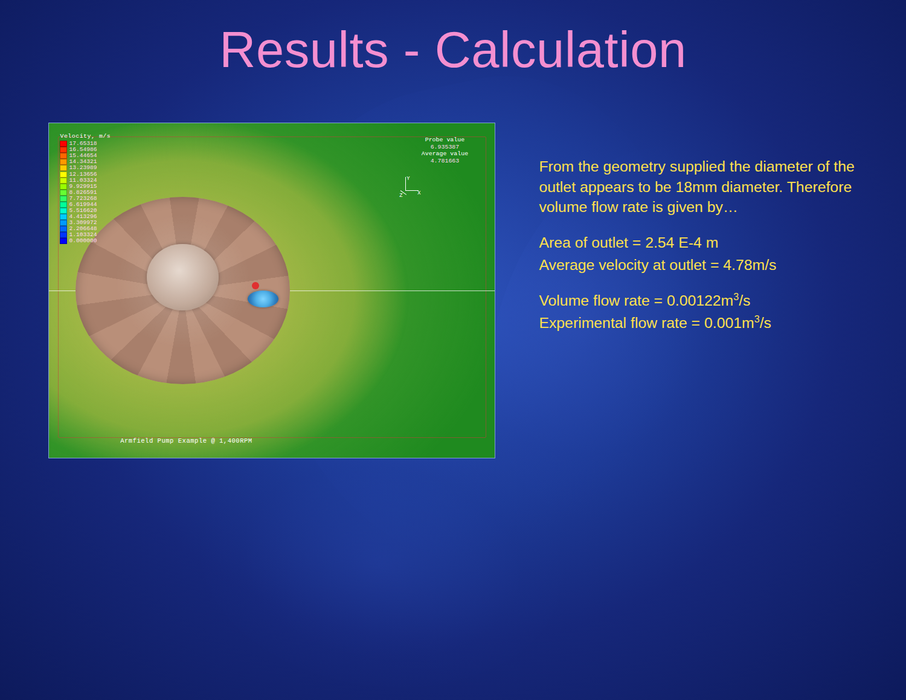Results - Calculation
Velocity, m/s
| | 17.65318 |
| | 16.54986 |
| | 15.44654 |
| | 14.34321 |
| | 13.23989 |
| | 12.13656 |
| | 11.03324 |
| | 9.929915 |
| | 8.826591 |
| | 7.723268 |
| | 6.619944 |
| | 5.516620 |
| | 4.413296 |
| | 3.309972 |
| | 2.206648 |
| | 1.103324 |
| | 0.000000 |
Probe value
6.935387
Average value
4.781663
Y X Z
Armfield Pump Example @ 1,400RPM
From the geometry supplied the diameter of the outlet appears to be 18mm diameter. Therefore volume flow rate is given by…
Area of outlet = 2.54 E-4 m
Average velocity at outlet = 4.78m/s
Volume flow rate = 0.00122m3/s
Experimental flow rate = 0.001m3/s